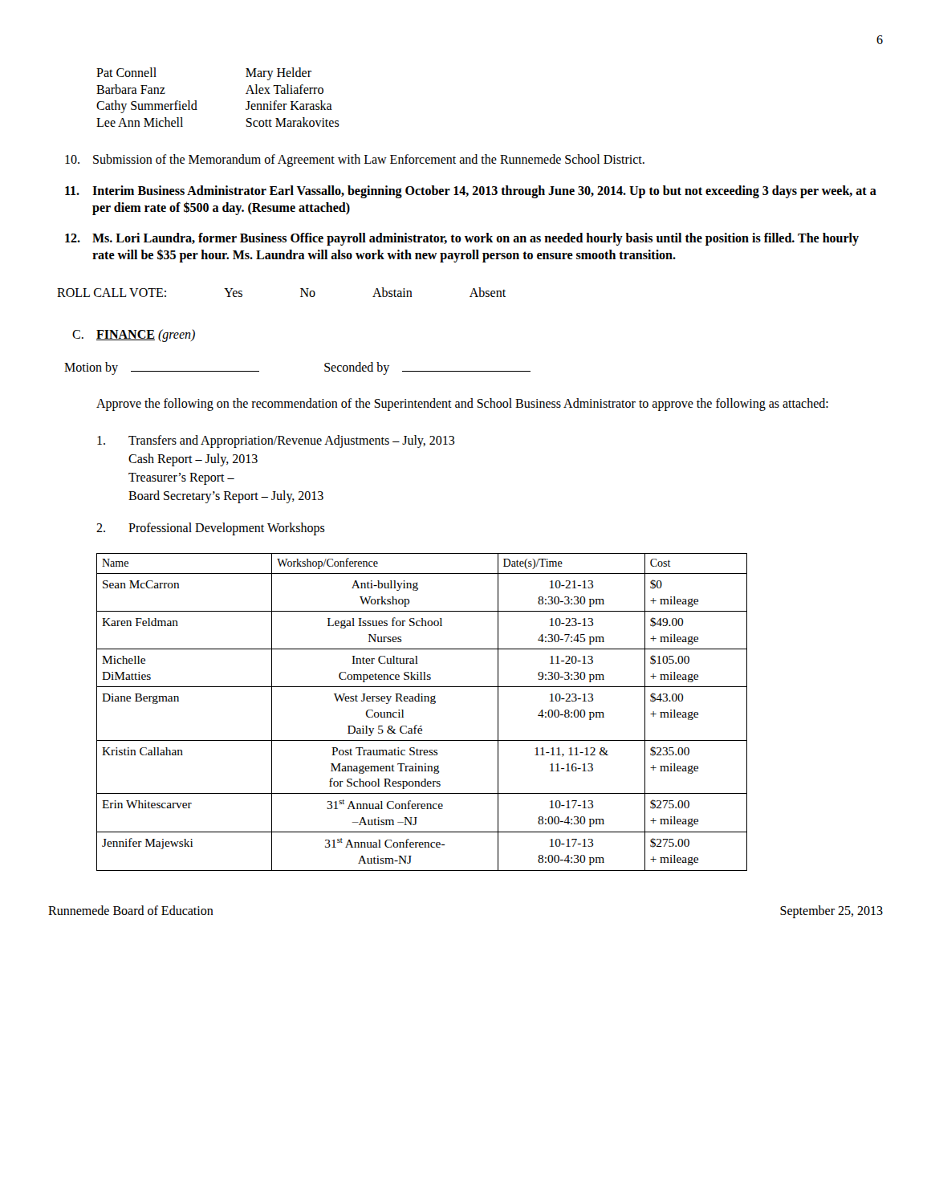6
| Pat Connell | Mary Helder |
| Barbara Fanz | Alex Taliaferro |
| Cathy Summerfield | Jennifer Karaska |
| Lee Ann Michell | Scott Marakovites |
10. Submission of the Memorandum of Agreement with Law Enforcement and the Runnemede School District.
11. Interim Business Administrator Earl Vassallo, beginning October 14, 2013 through June 30, 2014. Up to but not exceeding 3 days per week, at a per diem rate of $500 a day. (Resume attached)
12. Ms. Lori Laundra, former Business Office payroll administrator, to work on an as needed hourly basis until the position is filled. The hourly rate will be $35 per hour. Ms. Laundra will also work with new payroll person to ensure smooth transition.
| ROLL CALL VOTE: | Yes | No | Abstain | Absent |
C. FINANCE (green)
Motion by Seconded by
Approve the following on the recommendation of the Superintendent and School Business Administrator to approve the following as attached:
1.
Transfers and Appropriation/Revenue Adjustments – July, 2013
Cash Report – July, 2013
Treasurer’s Report –
Board Secretary’s Report – July, 2013
2. Professional Development Workshops
| Name | Workshop/Conference | Date(s)/Time | Cost |
| --- | --- | --- | --- |
| Sean McCarron | Anti-bullying Workshop | 10-21-13 8:30-3:30 pm | $0 + mileage |
| Karen Feldman | Legal Issues for School Nurses | 10-23-13 4:30-7:45 pm | $49.00 + mileage |
| Michelle DiMatties | Inter Cultural Competence Skills | 11-20-13 9:30-3:30 pm | $105.00 + mileage |
| Diane Bergman | West Jersey Reading Council Daily 5 & Café | 10-23-13 4:00-8:00 pm | $43.00 + mileage |
| Kristin Callahan | Post Traumatic Stress Management Training for School Responders | 11-11, 11-12 & 11-16-13 | $235.00 + mileage |
| Erin Whitescarver | 31 st Annual Conference –Autism –NJ | 10-17-13 8:00-4:30 pm | $275.00 + mileage |
| Jennifer Majewski | 31 st Annual Conference- Autism-NJ | 10-17-13 8:00-4:30 pm | $275.00 + mileage |
Runnemede Board of Education September 25, 2013